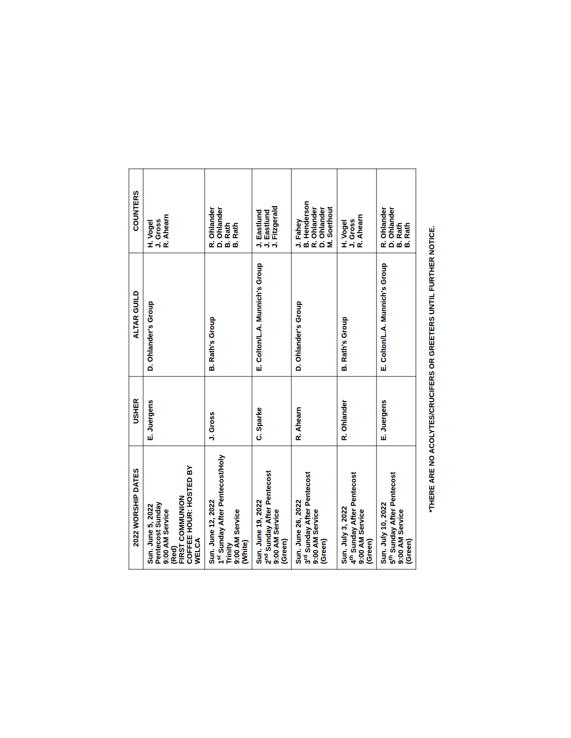| 2022 WORSHIP DATES | USHER | ALTAR GUILD | COUNTERS |
| --- | --- | --- | --- |
| Sun. June 5, 2022 Pentecost Sunday 9:00 AM Service (Red) FIRST COMMUNION COFFEE HOUR: HOSTED BY WELCA | E. Juergens | D. Ohlander's Group | H. Vogel J. Gross R. Ahearn |
| Sun. June 12, 2022 1 st Sunday After Pentecost/Holy Trinity 9:00 AM Service (White) | J. Gross | B. Rath's Group | R. Ohlander D. Ohlander B. Rath B. Rath |
| Sun. June 19, 2022 2 nd Sunday After Pentecost 9:00 AM Service (Green) | C. Sparke | E. Colton/L.A. Munnich's Group | J. Eastlund J. Eastlund J. Fitzgerald |
| Sun. June 26, 2022 3 rd Sunday After Pentecost 9:00 AM Service (Green) | R. Ahearn | D. Ohlander's Group | J. Fahey B. Henderson R. Ohlander D. Ohlander M. Soethout |
| Sun. July 3, 2022 4 th Sunday After Pentecost 9:00 AM Service (Green) | R. Ohlander | B. Rath's Group | H. Vogel J. Gross R. Ahearn |
| Sun. July 10, 2022 5 th Sunday After Pentecost 9:00 AM Service (Green) | E. Juergens | E. Colton/L.A. Munnich's Group | R. Ohlander D. Ohlander B. Rath B. Rath |
*THERE ARE NO ACOLYTES/CRUCIFERS OR GREETERS UNTIL FURTHER NOTICE.